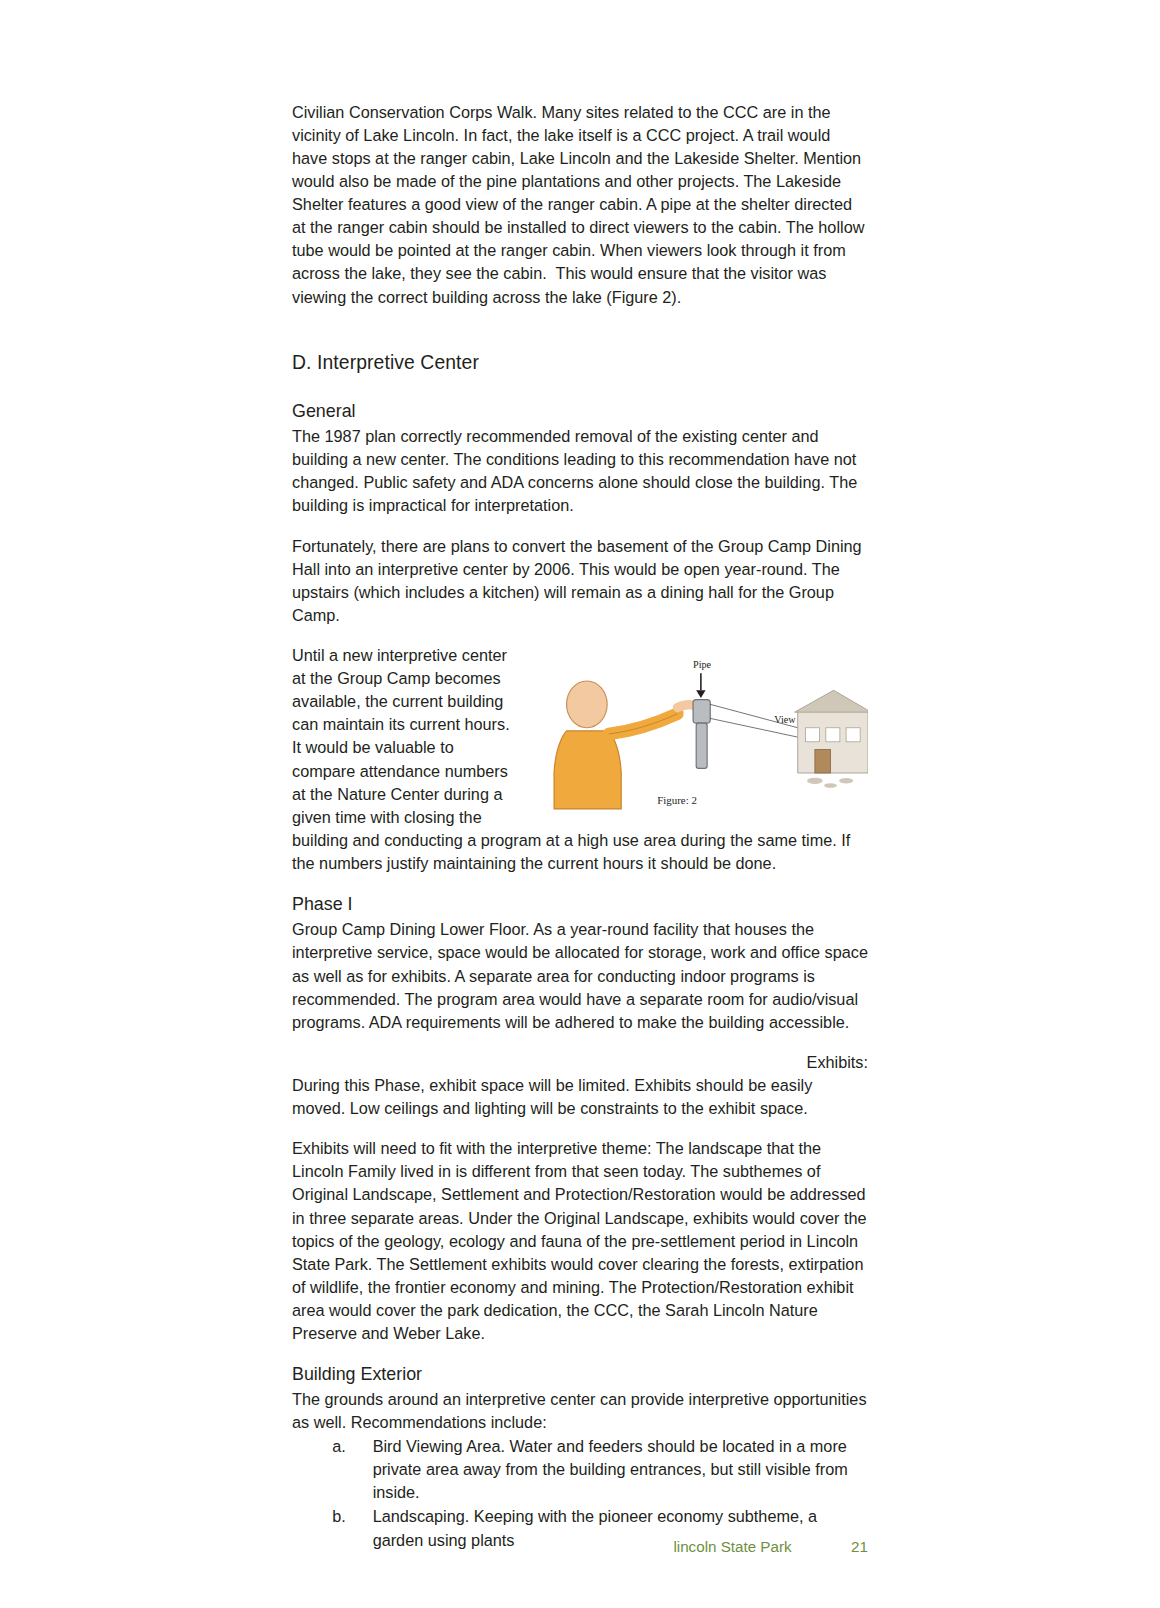Civilian Conservation Corps Walk. Many sites related to the CCC are in the vicinity of Lake Lincoln. In fact, the lake itself is a CCC project. A trail would have stops at the ranger cabin, Lake Lincoln and the Lakeside Shelter. Mention would also be made of the pine plantations and other projects. The Lakeside Shelter features a good view of the ranger cabin. A pipe at the shelter directed at the ranger cabin should be installed to direct viewers to the cabin. The hollow tube would be pointed at the ranger cabin. When viewers look through it from across the lake, they see the cabin. This would ensure that the visitor was viewing the correct building across the lake (Figure 2).
D. Interpretive Center
General
The 1987 plan correctly recommended removal of the existing center and building a new center. The conditions leading to this recommendation have not changed. Public safety and ADA concerns alone should close the building. The building is impractical for interpretation.
Fortunately, there are plans to convert the basement of the Group Camp Dining Hall into an interpretive center by 2006. This would be open year-round. The upstairs (which includes a kitchen) will remain as a dining hall for the Group Camp.
Until a new interpretive center at the Group Camp becomes available, the current building can maintain its current hours. It would be valuable to compare attendance numbers at the Nature Center during a given time with closing the building and conducting a program at a high use area during the same time. If the numbers justify maintaining the current hours it should be done.
Phase I
Group Camp Dining Lower Floor. As a year-round facility that houses the interpretive service, space would be allocated for storage, work and office space as well as for exhibits. A separate area for conducting indoor programs is recommended. The program area would have a separate room for audio/visual programs. ADA requirements will be adhered to make the building accessible.
Exhibits:
During this Phase, exhibit space will be limited. Exhibits should be easily moved. Low ceilings and lighting will be constraints to the exhibit space.
Exhibits will need to fit with the interpretive theme: The landscape that the Lincoln Family lived in is different from that seen today. The subthemes of Original Landscape, Settlement and Protection/Restoration would be addressed in three separate areas. Under the Original Landscape, exhibits would cover the topics of the geology, ecology and fauna of the pre-settlement period in Lincoln State Park. The Settlement exhibits would cover clearing the forests, extirpation of wildlife, the frontier economy and mining. The Protection/Restoration exhibit area would cover the park dedication, the CCC, the Sarah Lincoln Nature Preserve and Weber Lake.
Building Exterior
The grounds around an interpretive center can provide interpretive opportunities as well. Recommendations include:
a. Bird Viewing Area. Water and feeders should be located in a more private area away from the building entrances, but still visible from inside.
b. Landscaping. Keeping with the pioneer economy subtheme, a garden using plants
lincoln State Park 21